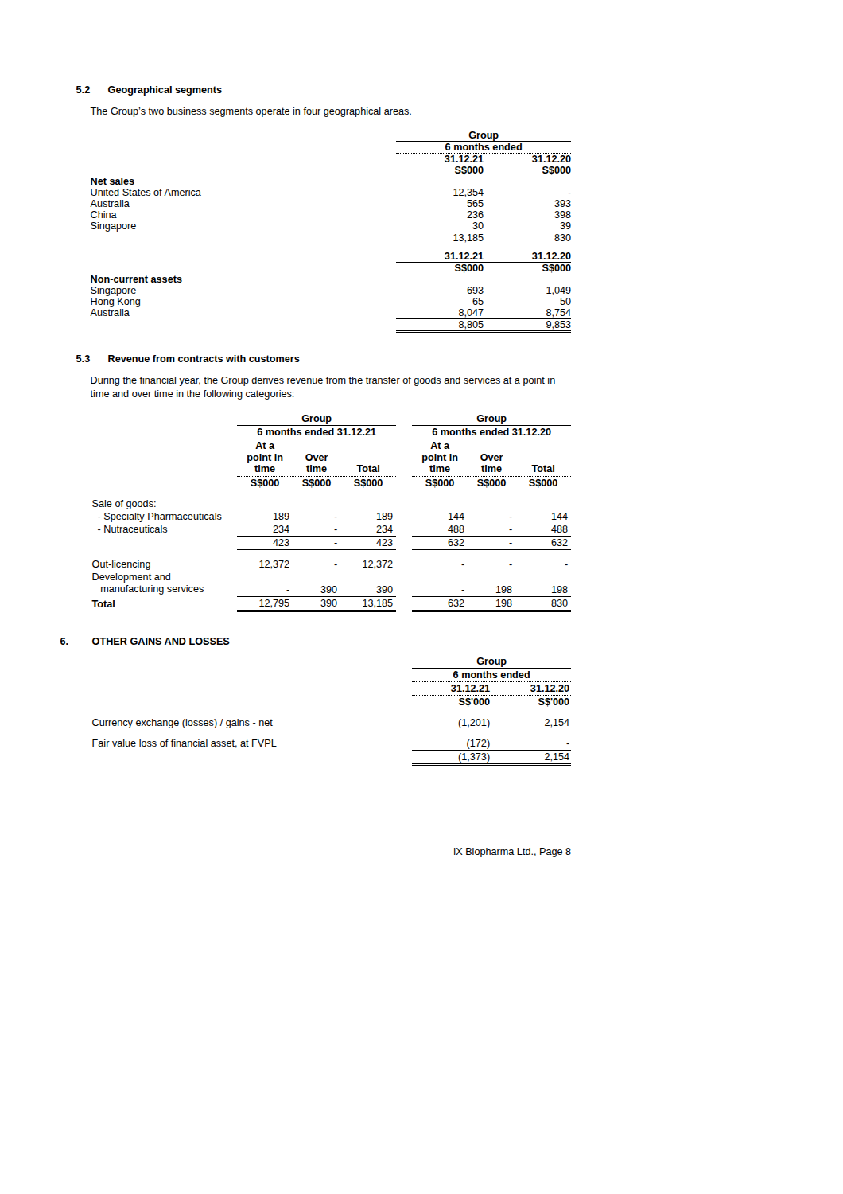| 5.2 | Geographical segments |
The Group’s two business segments operate in four geographical areas.
| | Group |
| | 6 months ended |
| | 31.12.21 | 31.12.20 |
| | S$000 | S$000 |
| Net sales | | |
| United States of America | 12,354 | - |
| Australia | 565 | 393 |
| China | 236 | 398 |
| Singapore | 30 | 39 |
| | 13,185 | 830 |
| | 31.12.21 | 31.12.20 |
| | S$000 | S$000 |
| Non-current assets | | |
| Singapore | 693 | 1,049 |
| Hong Kong | 65 | 50 |
| Australia | 8,047 | 8,754 |
| | 8,805 | 9,853 |
| 5.3 | Revenue from contracts with customers |
During the financial year, the Group derives revenue from the transfer of goods and services at a point in time and over time in the following categories:
| | Group | | Group |
| | 6 months ended 31.12.21 | | 6 months ended 31.12.20 |
| | At a point in time | Over time | Total | | At a point in time | Over time | Total |
| | S$000 | S$000 | S$000 | | S$000 | S$000 | S$000 |
| Sale of goods: | | | | | | | |
| - Specialty Pharmaceuticals | 189 | - | 189 | | 144 | - | 144 |
| - Nutraceuticals | 234 | - | 234 | | 488 | - | 488 |
| | 423 | - | 423 | | 632 | - | 632 |
| Out-licencing | 12,372 | - | 12,372 | | - | - | - |
| Development and manufacturing services | - | 390 | 390 | | - | 198 | 198 |
| Total | 12,795 | 390 | 13,185 | | 632 | 198 | 830 |
| 6. | OTHER GAINS AND LOSSES |
| | Group |
| | 6 months ended |
| | 31.12.21 | 31.12.20 |
| | S$'000 | S$'000 |
| Currency exchange (losses) / gains - net | (1,201) | 2,154 |
| Fair value loss of financial asset, at FVPL | (172) | - |
| | (1,373) | 2,154 |
iX Biopharma Ltd., Page 8